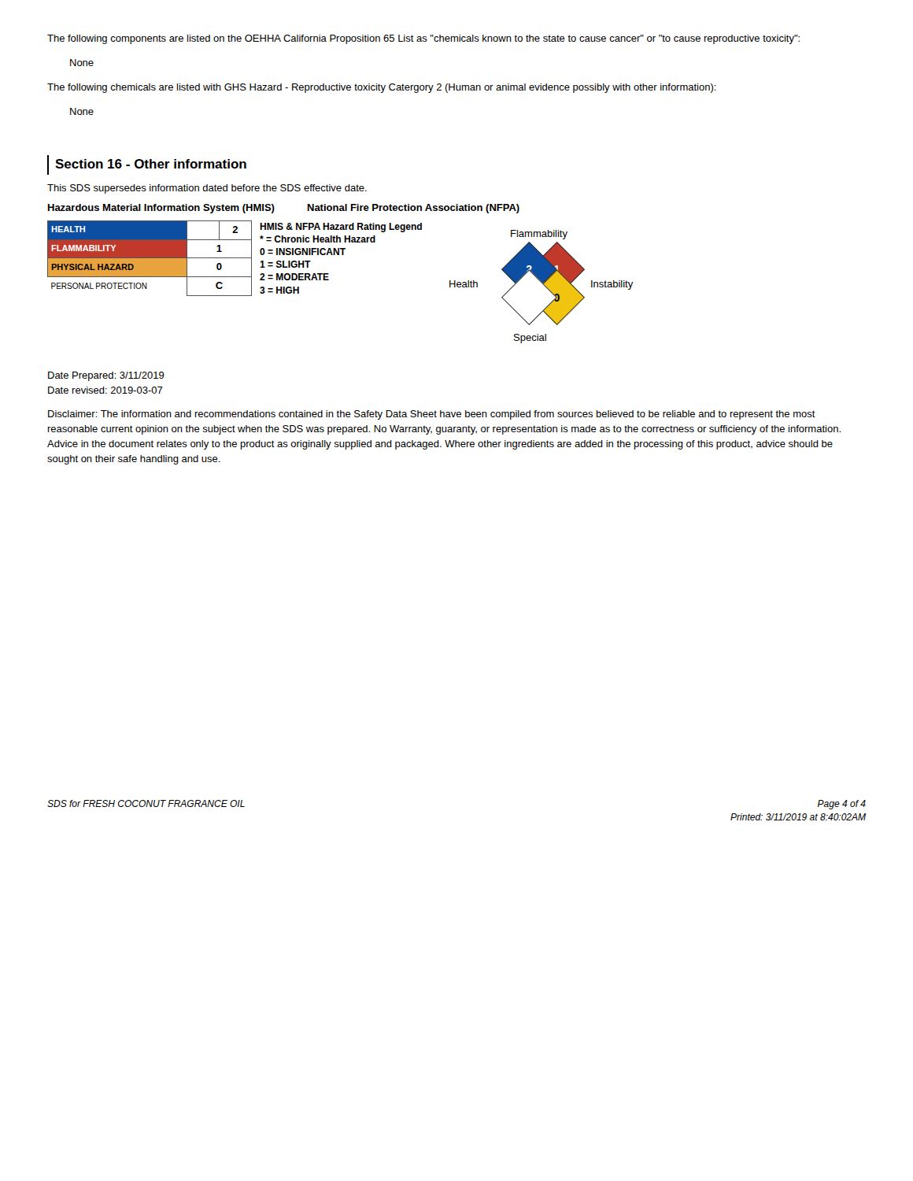The following components are listed on the OEHHA California Proposition 65 List as "chemicals known to the state to cause cancer" or "to cause reproductive toxicity":
None
The following chemicals are listed with GHS Hazard - Reproductive toxicity Catergory 2 (Human or animal evidence possibly with other information):
None
Section 16 - Other information
This SDS supersedes information dated before the SDS effective date.
Hazardous Material Information System (HMIS)
National Fire Protection Association (NFPA)
| HEALTH | | 2 |
| FLAMMABILITY | 1 |
| PHYSICAL HAZARD | 0 |
| PERSONAL PROTECTION | C |
HMIS & NFPA Hazard Rating Legend
* = Chronic Health Hazard
0 = INSIGNIFICANT
1 = SLIGHT
2 = MODERATE
3 = HIGH
Flammability
Health
Instability
Special
1
2
0
Date Prepared: 3/11/2019
Date revised: 2019-03-07
Disclaimer: The information and recommendations contained in the Safety Data Sheet have been compiled from sources believed to be reliable and to represent the most reasonable current opinion on the subject when the SDS was prepared. No Warranty, guaranty, or representation is made as to the correctness or sufficiency of the information. Advice in the document relates only to the product as originally supplied and packaged. Where other ingredients are added in the processing of this product, advice should be sought on their safe handling and use.
SDS for FRESH COCONUT FRAGRANCE OIL
Page 4 of 4
Printed: 3/11/2019 at 8:40:02AM